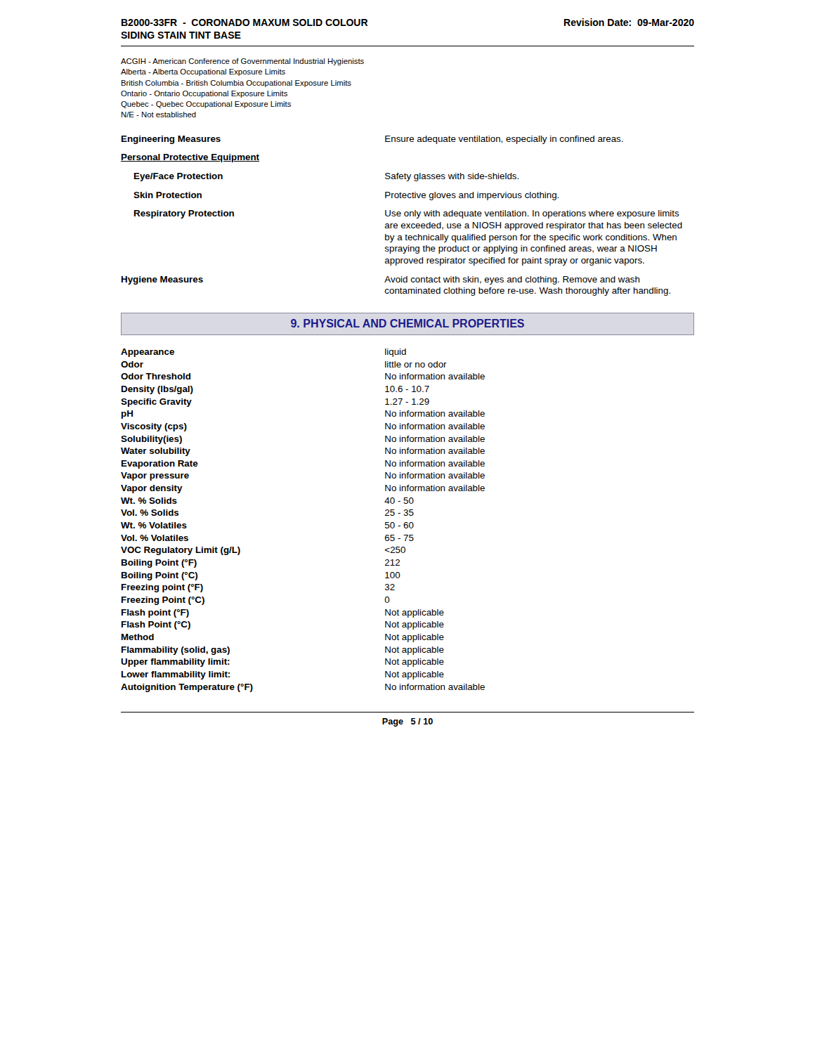B2000-33FR - CORONADO MAXUM SOLID COLOUR
SIDING STAIN TINT BASE
Revision Date: 09-Mar-2020
ACGIH - American Conference of Governmental Industrial Hygienists
Alberta - Alberta Occupational Exposure Limits
British Columbia - British Columbia Occupational Exposure Limits
Ontario - Ontario Occupational Exposure Limits
Quebec - Quebec Occupational Exposure Limits
N/E - Not established
Engineering Measures
Ensure adequate ventilation, especially in confined areas.
Personal Protective Equipment
Eye/Face Protection
Safety glasses with side-shields.
Skin Protection
Protective gloves and impervious clothing.
Respiratory Protection
Use only with adequate ventilation. In operations where exposure limits are exceeded, use a NIOSH approved respirator that has been selected by a technically qualified person for the specific work conditions. When spraying the product or applying in confined areas, wear a NIOSH approved respirator specified for paint spray or organic vapors.
Hygiene Measures
Avoid contact with skin, eyes and clothing. Remove and wash contaminated clothing before re-use. Wash thoroughly after handling.
9. PHYSICAL AND CHEMICAL PROPERTIES
| Appearance | liquid |
| Odor | little or no odor |
| Odor Threshold | No information available |
| Density (lbs/gal) | 10.6 - 10.7 |
| Specific Gravity | 1.27 - 1.29 |
| pH | No information available |
| Viscosity (cps) | No information available |
| Solubility(ies) | No information available |
| Water solubility | No information available |
| Evaporation Rate | No information available |
| Vapor pressure | No information available |
| Vapor density | No information available |
| Wt. % Solids | 40 - 50 |
| Vol. % Solids | 25 - 35 |
| Wt. % Volatiles | 50 - 60 |
| Vol. % Volatiles | 65 - 75 |
| VOC Regulatory Limit (g/L) | <250 |
| Boiling Point (°F) | 212 |
| Boiling Point (°C) | 100 |
| Freezing point (°F) | 32 |
| Freezing Point (°C) | 0 |
| Flash point (°F) | Not applicable |
| Flash Point (°C) | Not applicable |
| Method | Not applicable |
| Flammability (solid, gas) | Not applicable |
| Upper flammability limit: | Not applicable |
| Lower flammability limit: | Not applicable |
| Autoignition Temperature (°F) | No information available |
Page 5 / 10